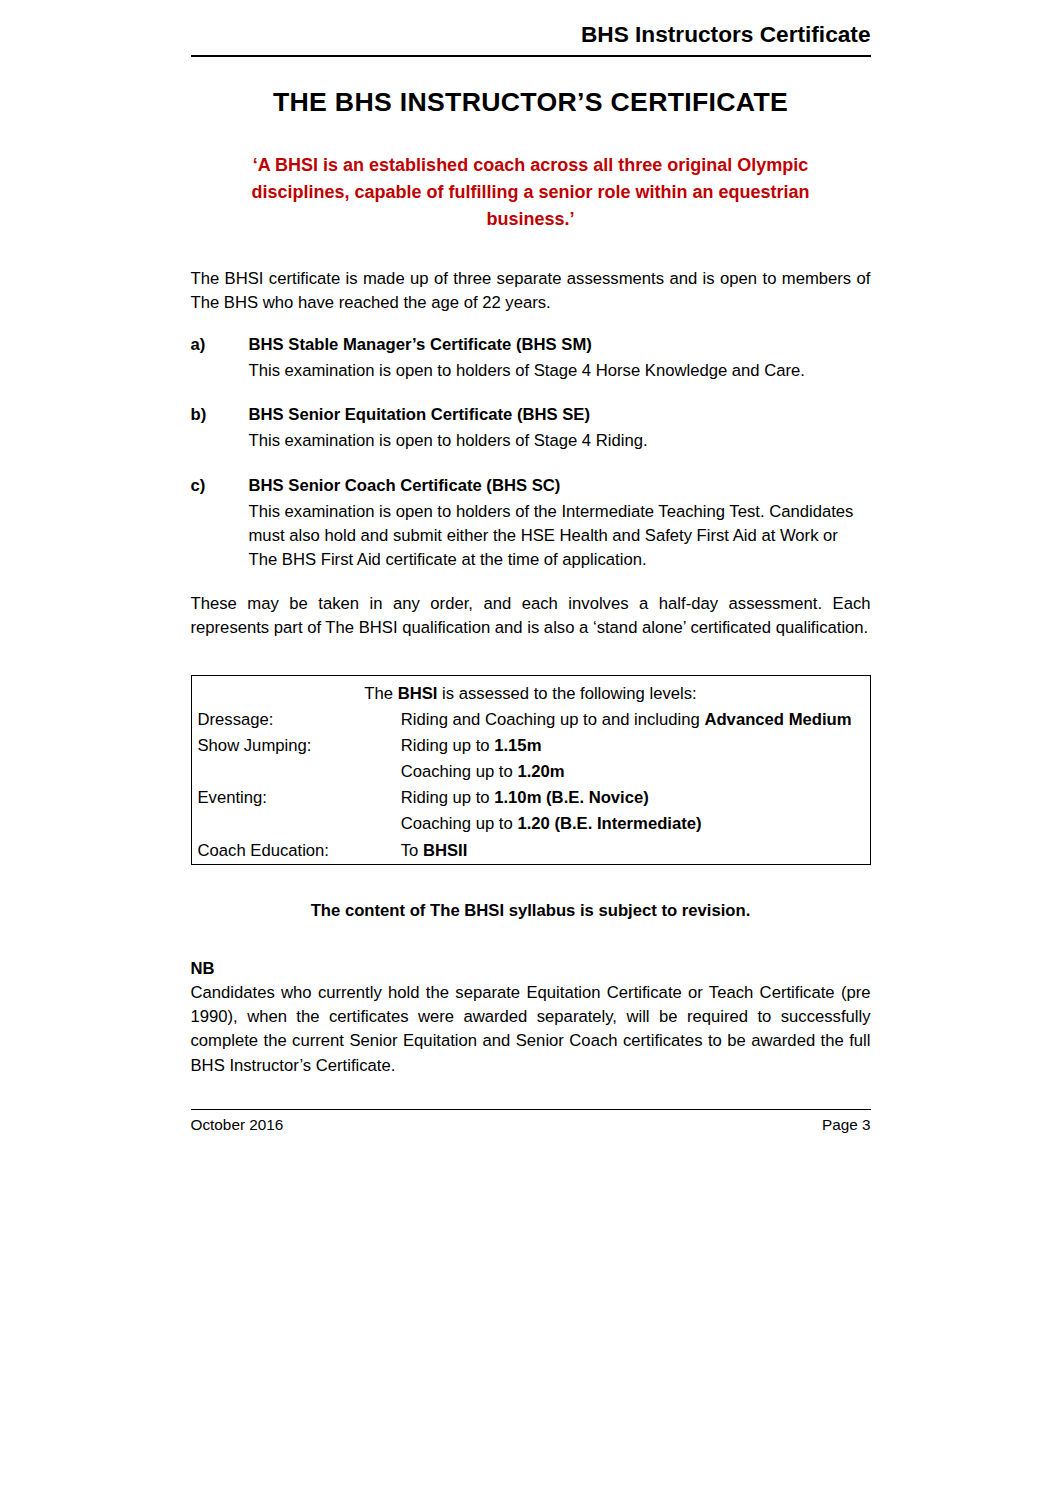BHS Instructors Certificate
THE BHS INSTRUCTOR’S CERTIFICATE
‘A BHSI is an established coach across all three original Olympic disciplines, capable of fulfilling a senior role within an equestrian business.’
The BHSI certificate is made up of three separate assessments and is open to members of The BHS who have reached the age of 22 years.
a) BHS Stable Manager’s Certificate (BHS SM) This examination is open to holders of Stage 4 Horse Knowledge and Care.
b) BHS Senior Equitation Certificate (BHS SE) This examination is open to holders of Stage 4 Riding.
c) BHS Senior Coach Certificate (BHS SC) This examination is open to holders of the Intermediate Teaching Test. Candidates must also hold and submit either the HSE Health and Safety First Aid at Work or The BHS First Aid certificate at the time of application.
These may be taken in any order, and each involves a half-day assessment. Each represents part of The BHSI qualification and is also a ‘stand alone’ certificated qualification.
| The BHSI is assessed to the following levels: |
| Dressage: | Riding and Coaching up to and including Advanced Medium |
| Show Jumping: | Riding up to 1.15m |
| | Coaching up to 1.20m |
| Eventing: | Riding up to 1.10m (B.E. Novice) |
| | Coaching up to 1.20 (B.E. Intermediate) |
| Coach Education: | To BHSII |
The content of The BHSI syllabus is subject to revision.
NB
Candidates who currently hold the separate Equitation Certificate or Teach Certificate (pre 1990), when the certificates were awarded separately, will be required to successfully complete the current Senior Equitation and Senior Coach certificates to be awarded the full BHS Instructor’s Certificate.
October 2016 Page 3